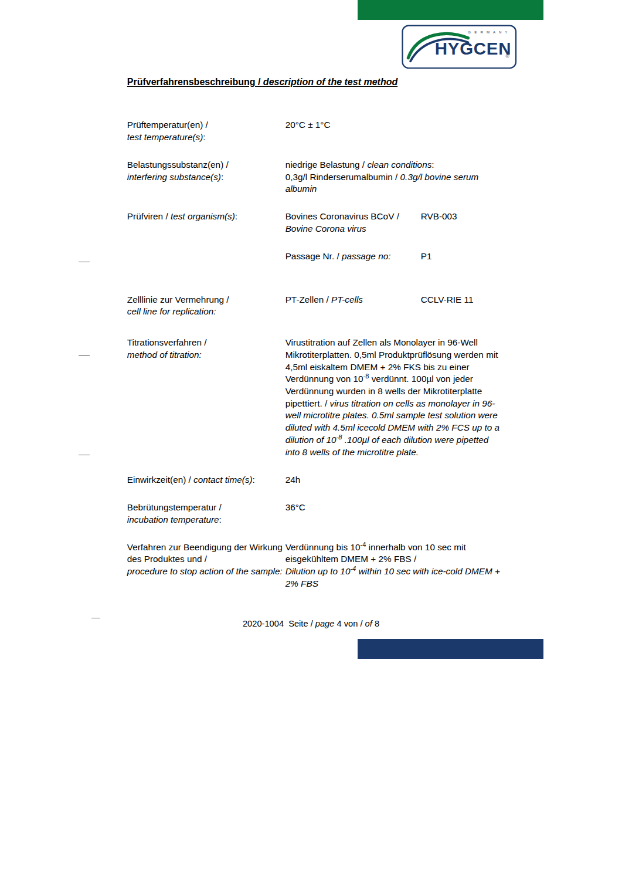HYGCEN ® G E R M A N Y
Prüfverfahrensbeschreibung / description of the test method
| Prüftemperatur(en) / test temperature(s) : | 20°C ± 1°C |
| Belastungssubstanz(en) / interfering substance(s) : | niedrige Belastung / clean conditions : 0,3g/l Rinderserumalbumin / 0.3g/l bovine serum albumin |
| Prüfviren / test organism(s) : | / Bovines Coronavirus BCoV / Bovine Corona virus / RVB-003 / / Passage Nr. / passage no: / P1 / |
| Zelllinie zur Vermehrung / cell line for replication: | / PT-Zellen / PT-cells / CCLV-RIE 11 / |
| Titrationsverfahren / method of titration: | Virustitration auf Zellen als Monolayer in 96-Well Mikrotiterplatten. 0,5ml Produktprüflösung werden mit 4,5ml eiskaltem DMEM + 2% FKS bis zu einer Verdünnung von 10 -8 verdünnt. 100µl von jeder Verdünnung wurden in 8 wells der Mikrotiterplatte pipettiert. / virus titration on cells as monolayer in 96-well microtitre plates. 0.5ml sample test solution were diluted with 4.5ml icecold DMEM with 2% FCS up to a dilution of 10 -8 .100µl of each dilution were pipetted into 8 wells of the microtitre plate. |
| Einwirkzeit(en) / contact time(s) : | 24h |
| Bebrütungstemperatur / incubation temperature : | 36°C |
| Verfahren zur Beendigung der Wirkung des Produktes und / procedure to stop action of the sample: | Verdünnung bis 10 -4 innerhalb von 10 sec mit eisgekühltem DMEM + 2% FBS / Dilution up to 10 -4 within 10 sec with ice-cold DMEM + 2% FBS |
2020-1004 Seite / page 4 von / of 8